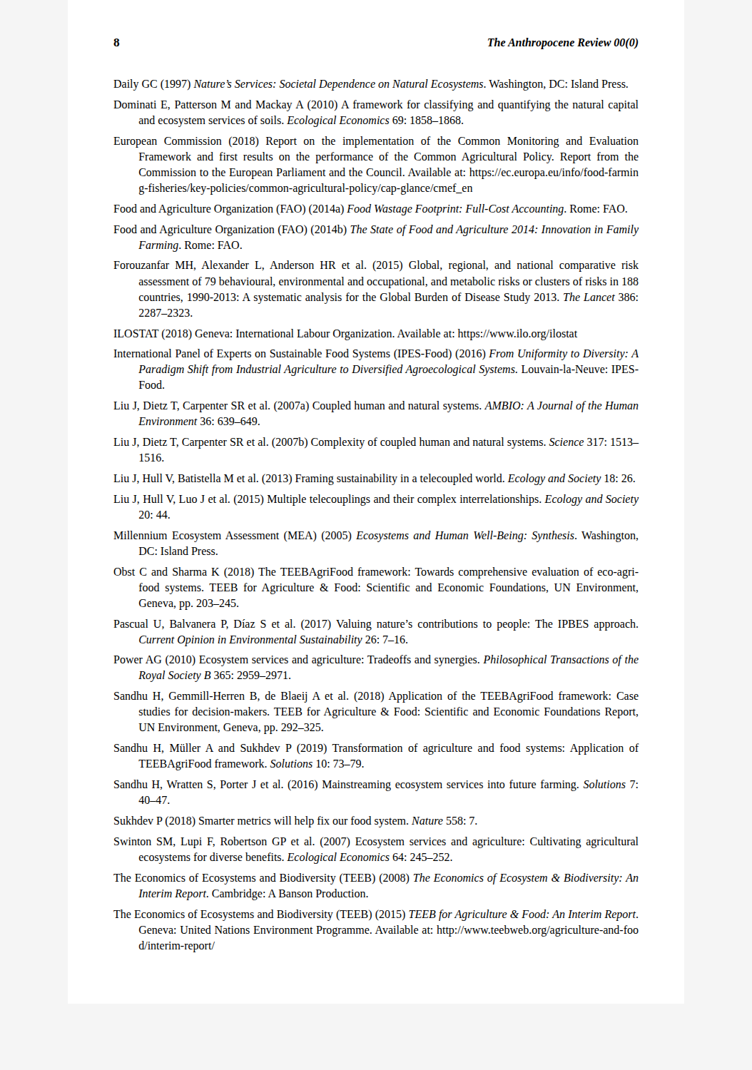8 The Anthropocene Review 00(0)
Daily GC (1997) Nature’s Services: Societal Dependence on Natural Ecosystems. Washington, DC: Island Press.
Dominati E, Patterson M and Mackay A (2010) A framework for classifying and quantifying the natural capital and ecosystem services of soils. Ecological Economics 69: 1858–1868.
European Commission (2018) Report on the implementation of the Common Monitoring and Evaluation Framework and first results on the performance of the Common Agricultural Policy. Report from the Commission to the European Parliament and the Council. Available at: https://ec.europa.eu/info/food-farming-fisheries/key-policies/common-agricultural-policy/cap-glance/cmef_en
Food and Agriculture Organization (FAO) (2014a) Food Wastage Footprint: Full-Cost Accounting. Rome: FAO.
Food and Agriculture Organization (FAO) (2014b) The State of Food and Agriculture 2014: Innovation in Family Farming. Rome: FAO.
Forouzanfar MH, Alexander L, Anderson HR et al. (2015) Global, regional, and national comparative risk assessment of 79 behavioural, environmental and occupational, and metabolic risks or clusters of risks in 188 countries, 1990-2013: A systematic analysis for the Global Burden of Disease Study 2013. The Lancet 386: 2287–2323.
ILOSTAT (2018) Geneva: International Labour Organization. Available at: https://www.ilo.org/ilostat
International Panel of Experts on Sustainable Food Systems (IPES-Food) (2016) From Uniformity to Diversity: A Paradigm Shift from Industrial Agriculture to Diversified Agroecological Systems. Louvain-la-Neuve: IPES-Food.
Liu J, Dietz T, Carpenter SR et al. (2007a) Coupled human and natural systems. AMBIO: A Journal of the Human Environment 36: 639–649.
Liu J, Dietz T, Carpenter SR et al. (2007b) Complexity of coupled human and natural systems. Science 317: 1513–1516.
Liu J, Hull V, Batistella M et al. (2013) Framing sustainability in a telecoupled world. Ecology and Society 18: 26.
Liu J, Hull V, Luo J et al. (2015) Multiple telecouplings and their complex interrelationships. Ecology and Society 20: 44.
Millennium Ecosystem Assessment (MEA) (2005) Ecosystems and Human Well-Being: Synthesis. Washington, DC: Island Press.
Obst C and Sharma K (2018) The TEEBAgriFood framework: Towards comprehensive evaluation of eco-agri-food systems. TEEB for Agriculture & Food: Scientific and Economic Foundations, UN Environment, Geneva, pp. 203–245.
Pascual U, Balvanera P, Díaz S et al. (2017) Valuing nature’s contributions to people: The IPBES approach. Current Opinion in Environmental Sustainability 26: 7–16.
Power AG (2010) Ecosystem services and agriculture: Tradeoffs and synergies. Philosophical Transactions of the Royal Society B 365: 2959–2971.
Sandhu H, Gemmill-Herren B, de Blaeij A et al. (2018) Application of the TEEBAgriFood framework: Case studies for decision-makers. TEEB for Agriculture & Food: Scientific and Economic Foundations Report, UN Environment, Geneva, pp. 292–325.
Sandhu H, Müller A and Sukhdev P (2019) Transformation of agriculture and food systems: Application of TEEBAgriFood framework. Solutions 10: 73–79.
Sandhu H, Wratten S, Porter J et al. (2016) Mainstreaming ecosystem services into future farming. Solutions 7: 40–47.
Sukhdev P (2018) Smarter metrics will help fix our food system. Nature 558: 7.
Swinton SM, Lupi F, Robertson GP et al. (2007) Ecosystem services and agriculture: Cultivating agricultural ecosystems for diverse benefits. Ecological Economics 64: 245–252.
The Economics of Ecosystems and Biodiversity (TEEB) (2008) The Economics of Ecosystem & Biodiversity: An Interim Report. Cambridge: A Banson Production.
The Economics of Ecosystems and Biodiversity (TEEB) (2015) TEEB for Agriculture & Food: An Interim Report. Geneva: United Nations Environment Programme. Available at: http://www.teebweb.org/agriculture-and-food/interim-report/